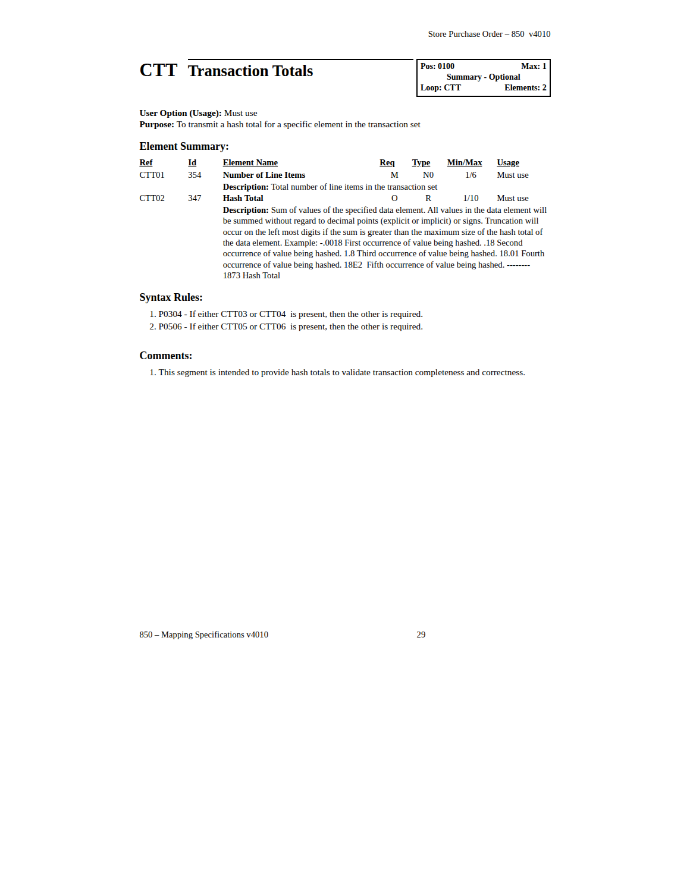Store Purchase Order – 850 v4010
CTT
Transaction Totals
Pos: 0100 Max: 1
Summary - Optional
Loop: CTT Elements: 2
User Option (Usage): Must use
Purpose: To transmit a hash total for a specific element in the transaction set
Element Summary:
| Ref | Id | Element Name | Req | Type | Min/Max | Usage |
| --- | --- | --- | --- | --- | --- | --- |
| CTT01 | 354 | Number of Line Items | M | N0 | 1/6 | Must use |
| | Description: Total number of line items in the transaction set |
| CTT02 | 347 | Hash Total | O | R | 1/10 | Must use |
| | Description: Sum of values of the specified data element. All values in the data element will be summed without regard to decimal points (explicit or implicit) or signs. Truncation will occur on the left most digits if the sum is greater than the maximum size of the hash total of the data element. Example: -.0018 First occurrence of value being hashed. .18 Second occurrence of value being hashed. 1.8 Third occurrence of value being hashed. 18.01 Fourth occurrence of value being hashed. 18E2 Fifth occurrence of value being hashed. -------- 1873 Hash Total |
Syntax Rules:
P0304 - If either CTT03 or CTT04 is present, then the other is required.
P0506 - If either CTT05 or CTT06 is present, then the other is required.
Comments:
This segment is intended to provide hash totals to validate transaction completeness and correctness.
850 – Mapping Specifications v4010 29